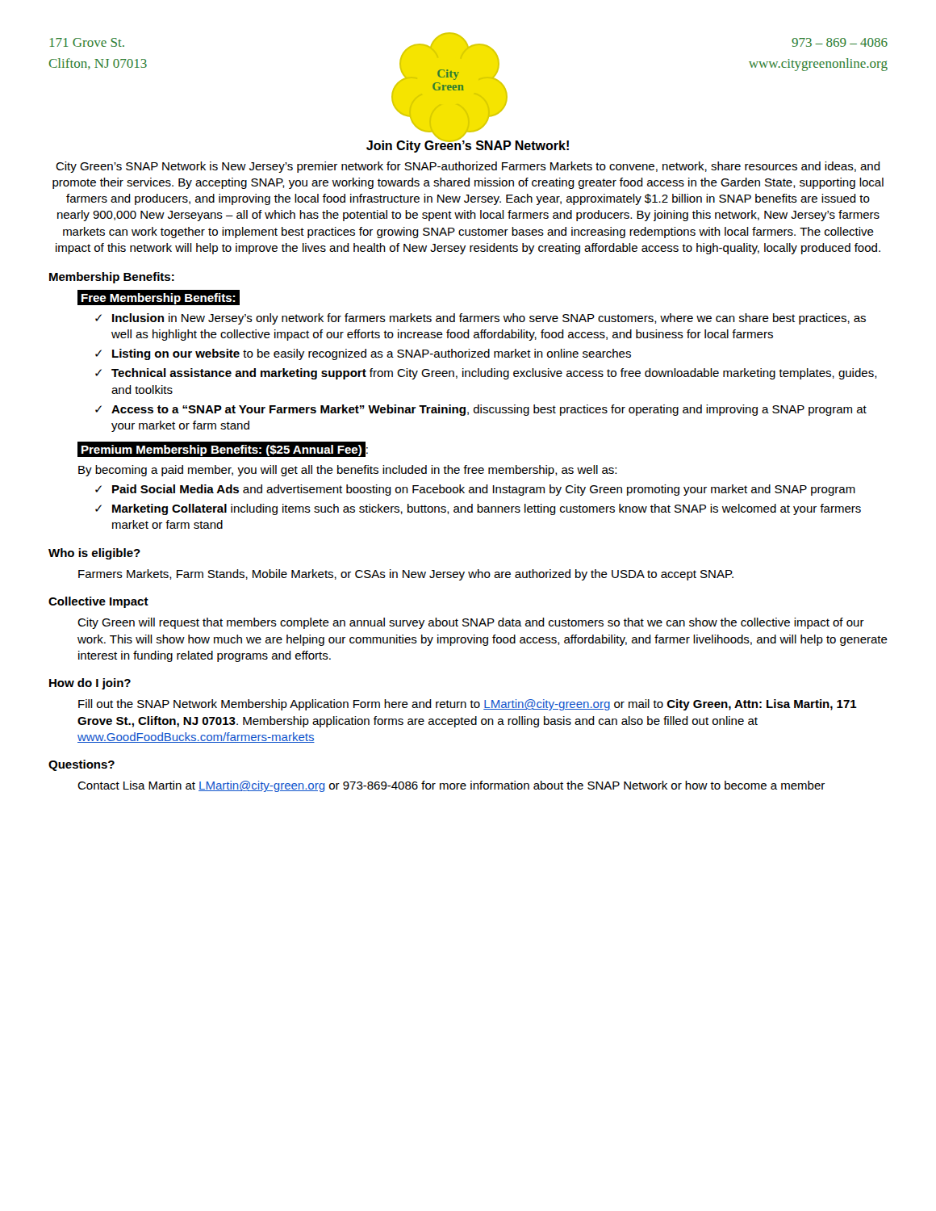171 Grove St.
Clifton, NJ 07013
City Green
973 – 869 – 4086
www.citygreenonline.org
Join City Green’s SNAP Network!
City Green’s SNAP Network is New Jersey’s premier network for SNAP-authorized Farmers Markets to convene, network, share resources and ideas, and promote their services. By accepting SNAP, you are working towards a shared mission of creating greater food access in the Garden State, supporting local farmers and producers, and improving the local food infrastructure in New Jersey. Each year, approximately $1.2 billion in SNAP benefits are issued to nearly 900,000 New Jerseyans – all of which has the potential to be spent with local farmers and producers. By joining this network, New Jersey’s farmers markets can work together to implement best practices for growing SNAP customer bases and increasing redemptions with local farmers. The collective impact of this network will help to improve the lives and health of New Jersey residents by creating affordable access to high-quality, locally produced food.
Membership Benefits:
Free Membership Benefits:
Inclusion in New Jersey’s only network for farmers markets and farmers who serve SNAP customers, where we can share best practices, as well as highlight the collective impact of our efforts to increase food affordability, food access, and business for local farmers
Listing on our website to be easily recognized as a SNAP-authorized market in online searches
Technical assistance and marketing support from City Green, including exclusive access to free downloadable marketing templates, guides, and toolkits
Access to a “SNAP at Your Farmers Market” Webinar Training, discussing best practices for operating and improving a SNAP program at your market or farm stand
Premium Membership Benefits: ($25 Annual Fee):
By becoming a paid member, you will get all the benefits included in the free membership, as well as:
Paid Social Media Ads and advertisement boosting on Facebook and Instagram by City Green promoting your market and SNAP program
Marketing Collateral including items such as stickers, buttons, and banners letting customers know that SNAP is welcomed at your farmers market or farm stand
Who is eligible?
Farmers Markets, Farm Stands, Mobile Markets, or CSAs in New Jersey who are authorized by the USDA to accept SNAP.
Collective Impact
City Green will request that members complete an annual survey about SNAP data and customers so that we can show the collective impact of our work. This will show how much we are helping our communities by improving food access, affordability, and farmer livelihoods, and will help to generate interest in funding related programs and efforts.
How do I join?
Fill out the SNAP Network Membership Application Form here and return to LMartin@city-green.org or mail to City Green, Attn: Lisa Martin, 171 Grove St., Clifton, NJ 07013. Membership application forms are accepted on a rolling basis and can also be filled out online at www.GoodFoodBucks.com/farmers-markets
Questions?
Contact Lisa Martin at LMartin@city-green.org or 973-869-4086 for more information about the SNAP Network or how to become a member